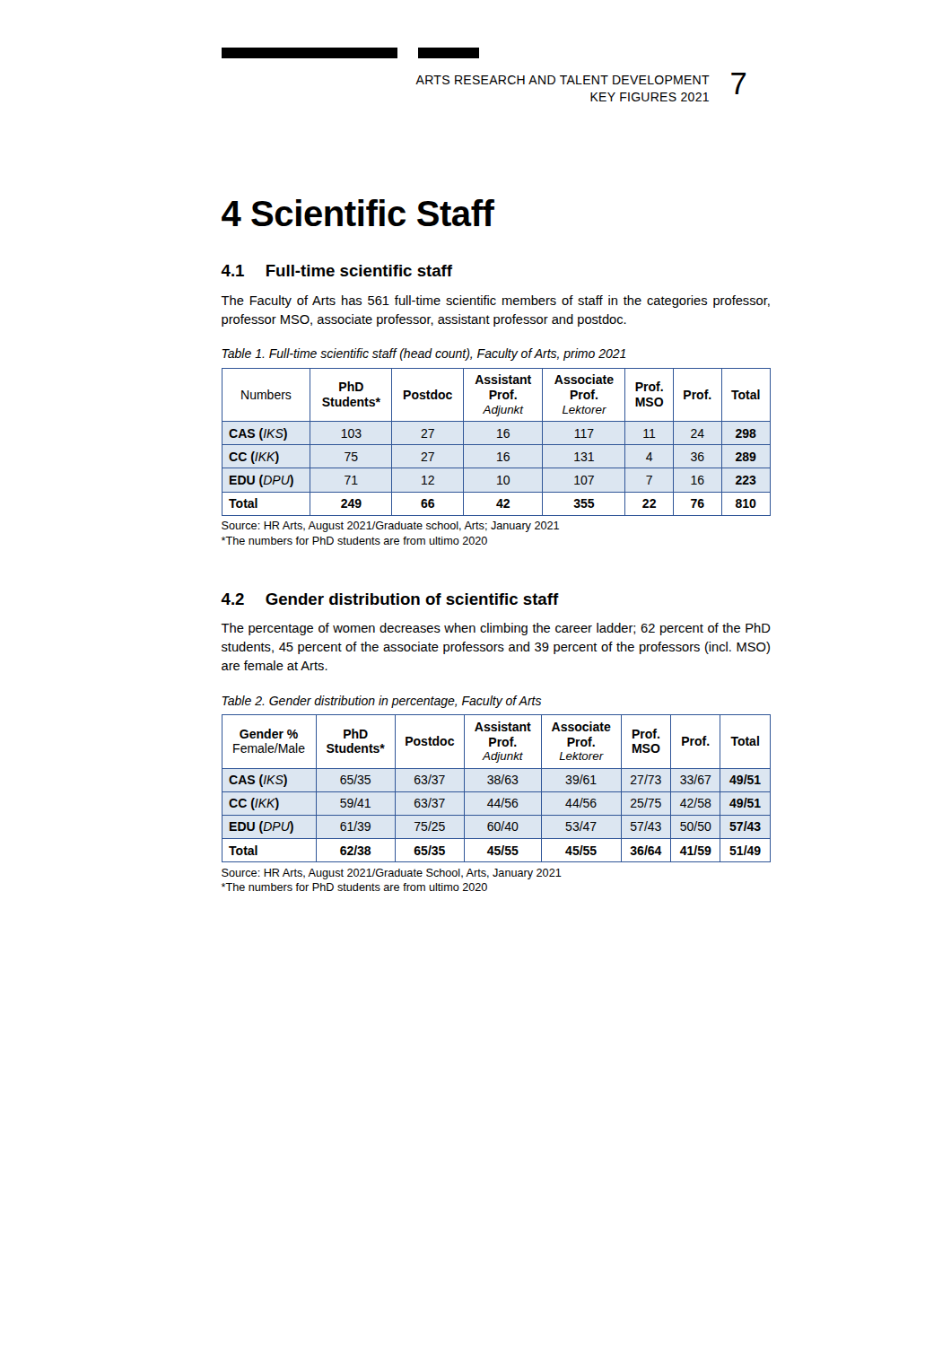Arts research and talent development
Key figures 2021
7
4 Scientific Staff
4.1 Full-time scientific staff
The Faculty of Arts has 561 full-time scientific members of staff in the categories professor, professor MSO, associate professor, assistant professor and postdoc.
Table 1. Full-time scientific staff (head count), Faculty of Arts, primo 2021
| Numbers | PhD Students* | Postdoc | Assistant Prof. Adjunkt | Associate Prof. Lektorer | Prof. MSO | Prof. | Total |
| --- | --- | --- | --- | --- | --- | --- | --- |
| CAS ( IKS ) | 103 | 27 | 16 | 117 | 11 | 24 | 298 |
| CC ( IKK ) | 75 | 27 | 16 | 131 | 4 | 36 | 289 |
| EDU ( DPU ) | 71 | 12 | 10 | 107 | 7 | 16 | 223 |
| Total | 249 | 66 | 42 | 355 | 22 | 76 | 810 |
Source: HR Arts, August 2021/Graduate school, Arts; January 2021 *The numbers for PhD students are from ultimo 2020
4.2 Gender distribution of scientific staff
The percentage of women decreases when climbing the career ladder; 62 percent of the PhD students, 45 percent of the associate professors and 39 percent of the professors (incl. MSO) are female at Arts.
Table 2. Gender distribution in percentage, Faculty of Arts
| Gender % Female/Male | PhD Students* | Postdoc | Assistant Prof. Adjunkt | Associate Prof. Lektorer | Prof. MSO | Prof. | Total |
| --- | --- | --- | --- | --- | --- | --- | --- |
| CAS ( IKS ) | 65/35 | 63/37 | 38/63 | 39/61 | 27/73 | 33/67 | 49/51 |
| CC ( IKK ) | 59/41 | 63/37 | 44/56 | 44/56 | 25/75 | 42/58 | 49/51 |
| EDU ( DPU ) | 61/39 | 75/25 | 60/40 | 53/47 | 57/43 | 50/50 | 57/43 |
| Total | 62/38 | 65/35 | 45/55 | 45/55 | 36/64 | 41/59 | 51/49 |
Source: HR Arts, August 2021/Graduate School, Arts, January 2021 *The numbers for PhD students are from ultimo 2020